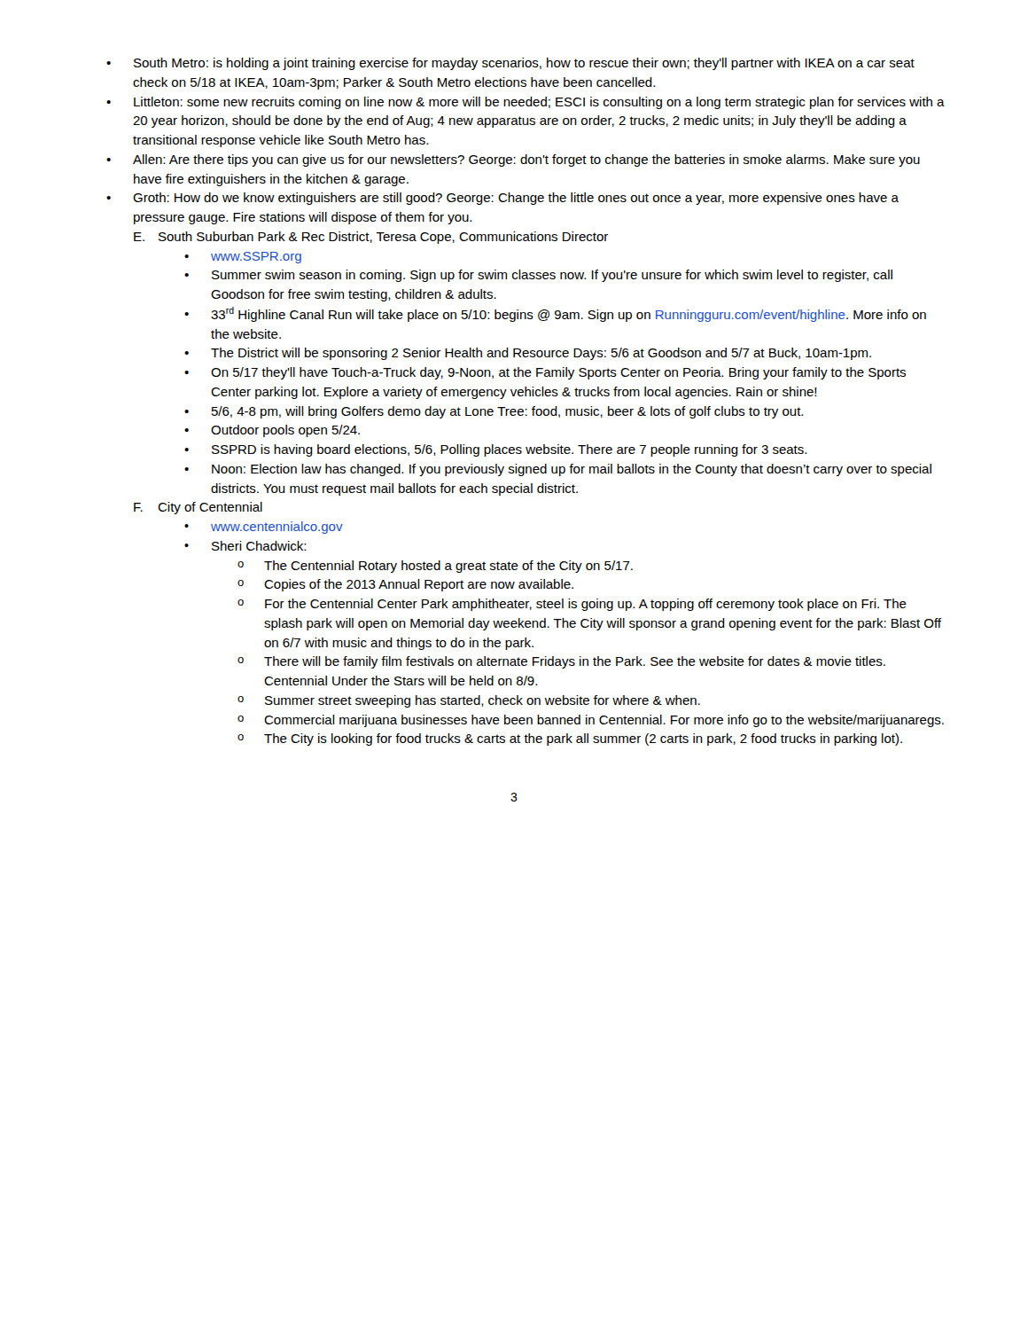•South Metro: is holding a joint training exercise for mayday scenarios, how to rescue their own; they'll partner with IKEA on a car seat check on 5/18 at IKEA, 10am-3pm; Parker & South Metro elections have been cancelled.
•Littleton: some new recruits coming on line now & more will be needed; ESCI is consulting on a long term strategic plan for services with a 20 year horizon, should be done by the end of Aug; 4 new apparatus are on order, 2 trucks, 2 medic units; in July they'll be adding a transitional response vehicle like South Metro has.
•Allen: Are there tips you can give us for our newsletters? George: don't forget to change the batteries in smoke alarms. Make sure you have fire extinguishers in the kitchen & garage.
•Groth: How do we know extinguishers are still good? George: Change the little ones out once a year, more expensive ones have a pressure gauge. Fire stations will dispose of them for you.
E. South Suburban Park & Rec District, Teresa Cope, Communications Director
•www.SSPR.org
•Summer swim season in coming. Sign up for swim classes now. If you're unsure for which swim level to register, call Goodson for free swim testing, children & adults.
•33rd Highline Canal Run will take place on 5/10: begins @ 9am. Sign up on Runningguru.com/event/highline. More info on the website.
•The District will be sponsoring 2 Senior Health and Resource Days: 5/6 at Goodson and 5/7 at Buck, 10am-1pm.
•On 5/17 they'll have Touch-a-Truck day, 9-Noon, at the Family Sports Center on Peoria. Bring your family to the Sports Center parking lot. Explore a variety of emergency vehicles & trucks from local agencies. Rain or shine!
•5/6, 4-8 pm, will bring Golfers demo day at Lone Tree: food, music, beer & lots of golf clubs to try out.
•Outdoor pools open 5/24.
•SSPRD is having board elections, 5/6, Polling places website. There are 7 people running for 3 seats.
•Noon: Election law has changed. If you previously signed up for mail ballots in the County that doesn’t carry over to special districts. You must request mail ballots for each special district.
F. City of Centennial
•www.centennialco.gov
•Sheri Chadwick:
o The Centennial Rotary hosted a great state of the City on 5/17.
o Copies of the 2013 Annual Report are now available.
o For the Centennial Center Park amphitheater, steel is going up. A topping off ceremony took place on Fri. The splash park will open on Memorial day weekend. The City will sponsor a grand opening event for the park: Blast Off on 6/7 with music and things to do in the park.
o There will be family film festivals on alternate Fridays in the Park. See the website for dates & movie titles. Centennial Under the Stars will be held on 8/9.
o Summer street sweeping has started, check on website for where & when.
o Commercial marijuana businesses have been banned in Centennial. For more info go to the website/marijuanaregs.
o The City is looking for food trucks & carts at the park all summer (2 carts in park, 2 food trucks in parking lot).
3